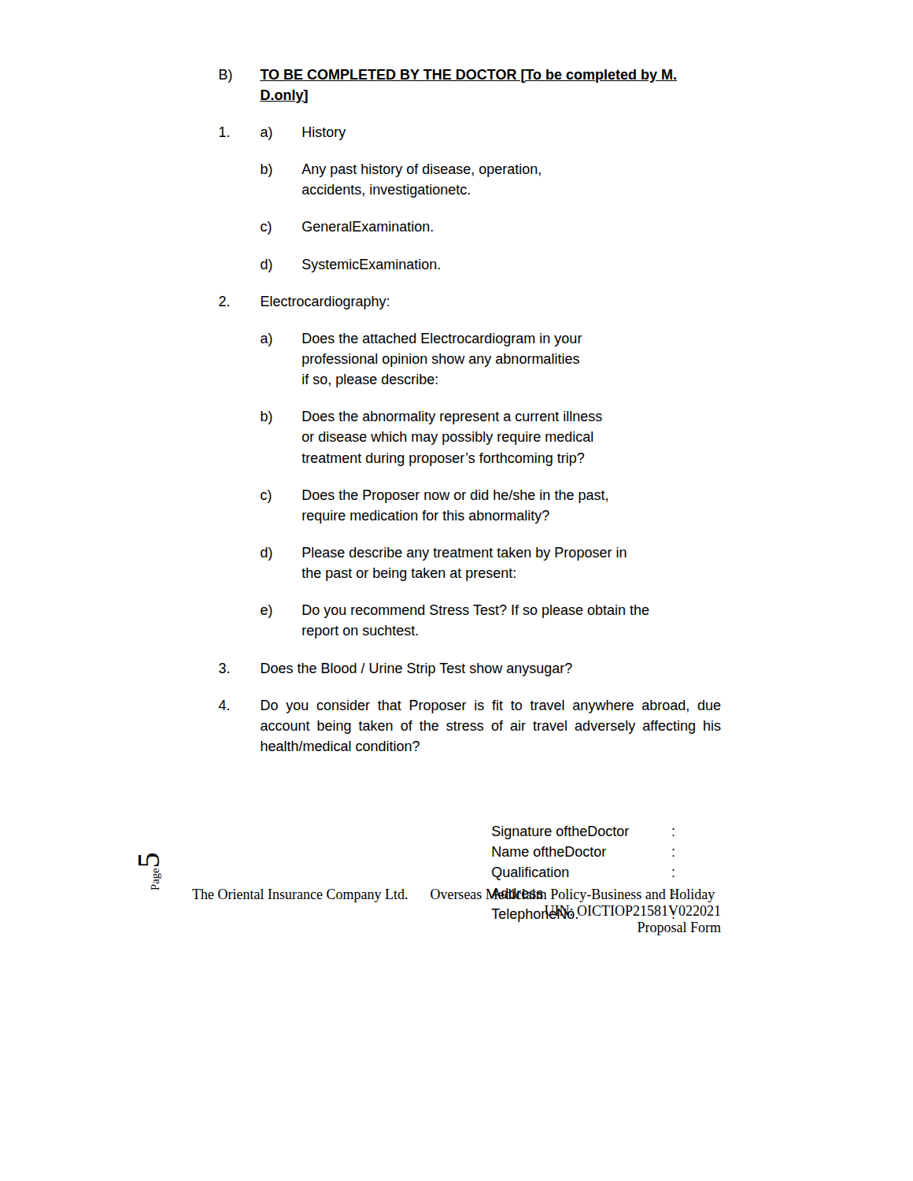| B) | TO BE COMPLETED BY THE DOCTOR [To be completed by M. D.only] |
| 1. | a) | History |
| | b) | Any past history of disease, operation, accidents, investigationetc. |
| | c) | GeneralExamination. |
| | d) | SystemicExamination. |
| 2. | Electrocardiography: |
| | a) | Does the attached Electrocardiogram in your professional opinion show any abnormalities if so, please describe: |
| | b) | Does the abnormality represent a current illness or disease which may possibly require medical treatment during proposer’s forthcoming trip? |
| | c) | Does the Proposer now or did he/she in the past, require medication for this abnormality? |
| | d) | Please describe any treatment taken by Proposer in the past or being taken at present: |
| | e) | Do you recommend Stress Test? If so please obtain the report on suchtest. |
| 3. | Does the Blood / Urine Strip Test show anysugar? |
| 4. | Do you consider that Proposer is fit to travel anywhere abroad, due account being taken of the stress of air travel adversely affecting his health/medical condition? |
| Signature oftheDoctor | : |
| Name oftheDoctor | : |
| Qualification | : |
| Address | : |
| TelephoneNo. | : |
Page5
| The Oriental Insurance Company Ltd. | Overseas Mediclaim Policy-Business and Holiday UIN: OICTIOP21581V022021 Proposal Form |